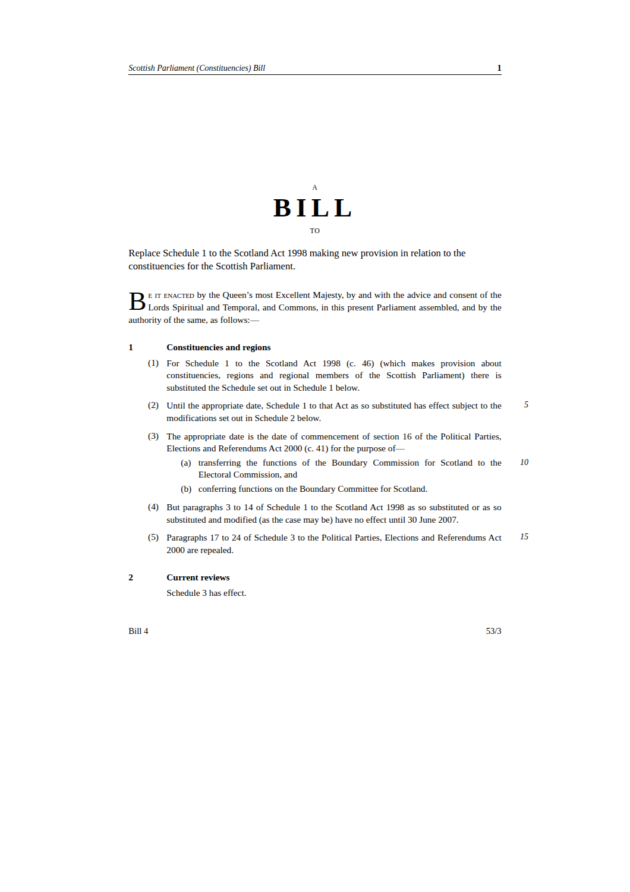Scottish Parliament (Constituencies) Bill 1
A
BILL
TO
Replace Schedule 1 to the Scotland Act 1998 making new provision in relation to the constituencies for the Scottish Parliament.
Be it enacted by the Queen’s most Excellent Majesty, by and with the advice and consent of the Lords Spiritual and Temporal, and Commons, in this present Parliament assembled, and by the authority of the same, as follows:—
1 Constituencies and regions
(1)
For Schedule 1 to the Scotland Act 1998 (c. 46) (which makes provision about constituencies, regions and regional members of the Scottish Parliament) there is substituted the Schedule set out in Schedule 1 below.
(2)
Until the appropriate date, Schedule 1 to that Act as so substituted has effect subject to the modifications set out in Schedule 2 below. 5
(3)
The appropriate date is the date of commencement of section 16 of the Political Parties, Elections and Referendums Act 2000 (c. 41) for the purpose of—
(a)
transferring the functions of the Boundary Commission for Scotland to the Electoral Commission, and
(b)
conferring functions on the Boundary Committee for Scotland.
10
(4)
But paragraphs 3 to 14 of Schedule 1 to the Scotland Act 1998 as so substituted or as so substituted and modified (as the case may be) have no effect until 30 June 2007.
(5)
Paragraphs 17 to 24 of Schedule 3 to the Political Parties, Elections and Referendums Act 2000 are repealed. 15
2 Current reviews
Schedule 3 has effect.
Bill 4 53/3